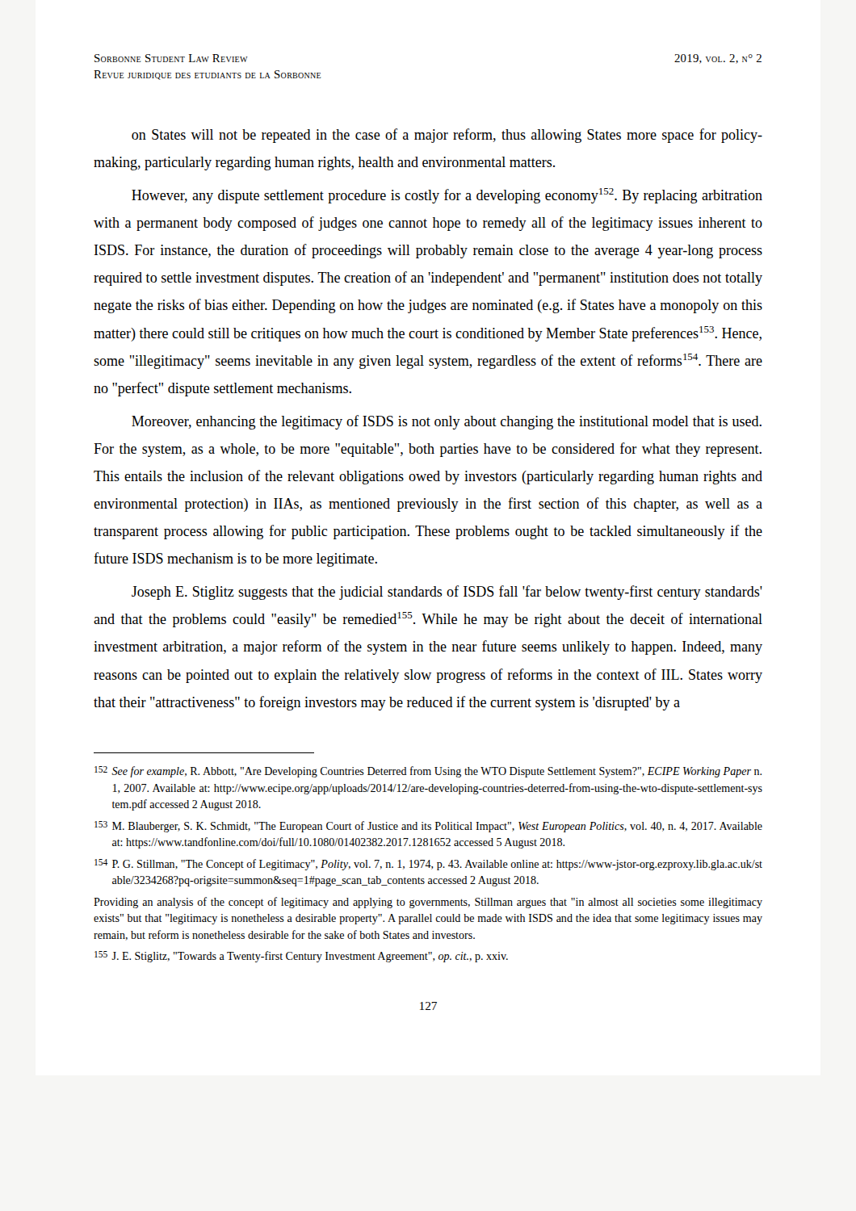Sorbonne Student Law Review
Revue juridique des etudiants de la Sorbonne
2019, vol. 2, n° 2
on States will not be repeated in the case of a major reform, thus allowing States more space for policy-making, particularly regarding human rights, health and environmental matters.
However, any dispute settlement procedure is costly for a developing economy152. By replacing arbitration with a permanent body composed of judges one cannot hope to remedy all of the legitimacy issues inherent to ISDS. For instance, the duration of proceedings will probably remain close to the average 4 year-long process required to settle investment disputes. The creation of an 'independent' and "permanent" institution does not totally negate the risks of bias either. Depending on how the judges are nominated (e.g. if States have a monopoly on this matter) there could still be critiques on how much the court is conditioned by Member State preferences153. Hence, some "illegitimacy" seems inevitable in any given legal system, regardless of the extent of reforms154. There are no "perfect" dispute settlement mechanisms.
Moreover, enhancing the legitimacy of ISDS is not only about changing the institutional model that is used. For the system, as a whole, to be more "equitable", both parties have to be considered for what they represent. This entails the inclusion of the relevant obligations owed by investors (particularly regarding human rights and environmental protection) in IIAs, as mentioned previously in the first section of this chapter, as well as a transparent process allowing for public participation. These problems ought to be tackled simultaneously if the future ISDS mechanism is to be more legitimate.
Joseph E. Stiglitz suggests that the judicial standards of ISDS fall 'far below twenty-first century standards' and that the problems could "easily" be remedied155. While he may be right about the deceit of international investment arbitration, a major reform of the system in the near future seems unlikely to happen. Indeed, many reasons can be pointed out to explain the relatively slow progress of reforms in the context of IIL. States worry that their "attractiveness" to foreign investors may be reduced if the current system is 'disrupted' by a
152 See for example, R. Abbott, "Are Developing Countries Deterred from Using the WTO Dispute Settlement System?", ECIPE Working Paper n. 1, 2007. Available at: http://www.ecipe.org/app/uploads/2014/12/are-developing-countries-deterred-from-using-the-wto-dispute-settlement-system.pdf accessed 2 August 2018.
153 M. Blauberger, S. K. Schmidt, "The European Court of Justice and its Political Impact", West European Politics, vol. 40, n. 4, 2017. Available at: https://www.tandfonline.com/doi/full/10.1080/01402382.2017.1281652 accessed 5 August 2018.
154 P. G. Stillman, "The Concept of Legitimacy", Polity, vol. 7, n. 1, 1974, p. 43. Available online at: https://www-jstor-org.ezproxy.lib.gla.ac.uk/stable/3234268?pq-origsite=summon&seq=1#page_scan_tab_contents accessed 2 August 2018.
Providing an analysis of the concept of legitimacy and applying to governments, Stillman argues that "in almost all societies some illegitimacy exists" but that "legitimacy is nonetheless a desirable property". A parallel could be made with ISDS and the idea that some legitimacy issues may remain, but reform is nonetheless desirable for the sake of both States and investors.
155 J. E. Stiglitz, "Towards a Twenty-first Century Investment Agreement", op. cit., p. xxiv.
127